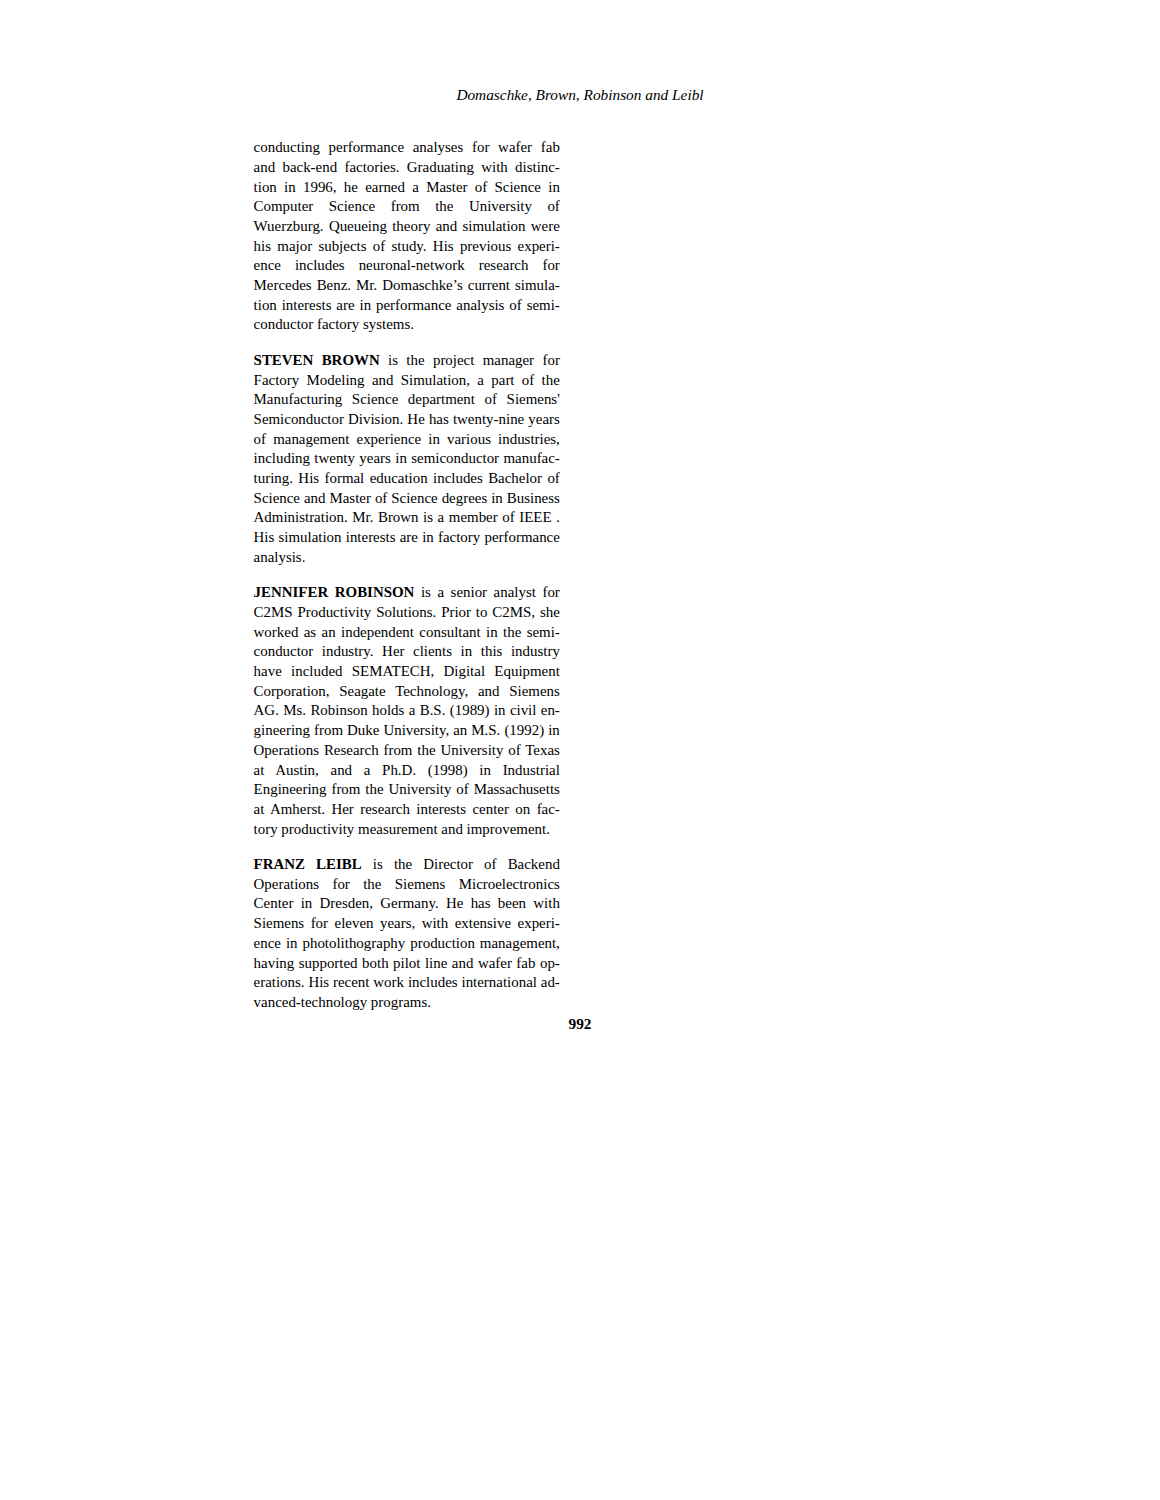Domaschke, Brown, Robinson and Leibl
conducting performance analyses for wafer fab and back-end factories. Graduating with distinction in 1996, he earned a Master of Science in Computer Science from the University of Wuerzburg. Queueing theory and simulation were his major subjects of study. His previous experience includes neuronal-network research for Mercedes Benz. Mr. Domaschke’s current simulation interests are in performance analysis of semiconductor factory systems.
STEVEN BROWN is the project manager for Factory Modeling and Simulation, a part of the Manufacturing Science department of Siemens' Semiconductor Division. He has twenty-nine years of management experience in various industries, including twenty years in semiconductor manufacturing. His formal education includes Bachelor of Science and Master of Science degrees in Business Administration. Mr. Brown is a member of IEEE . His simulation interests are in factory performance analysis.
JENNIFER ROBINSON is a senior analyst for C2MS Productivity Solutions. Prior to C2MS, she worked as an independent consultant in the semiconductor industry. Her clients in this industry have included SEMATECH, Digital Equipment Corporation, Seagate Technology, and Siemens AG. Ms. Robinson holds a B.S. (1989) in civil engineering from Duke University, an M.S. (1992) in Operations Research from the University of Texas at Austin, and a Ph.D. (1998) in Industrial Engineering from the University of Massachusetts at Amherst. Her research interests center on factory productivity measurement and improvement.
FRANZ LEIBL is the Director of Backend Operations for the Siemens Microelectronics Center in Dresden, Germany. He has been with Siemens for eleven years, with extensive experience in photolithography production management, having supported both pilot line and wafer fab operations. His recent work includes international advanced-technology programs.
992